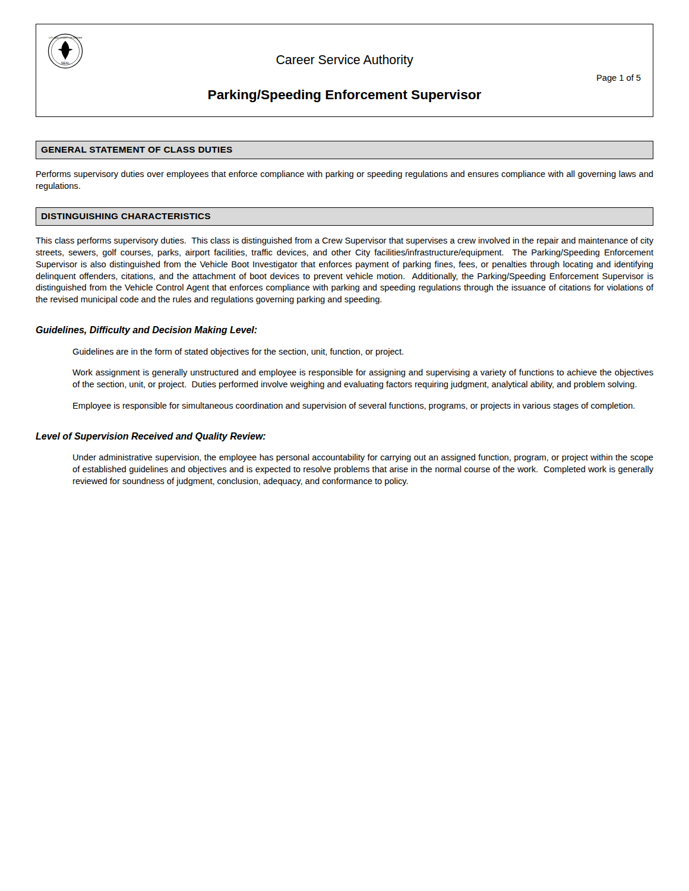SEAL CITY AND COUNTY OF DENVER
Career Service Authority
Page 1 of 5
Parking/Speeding Enforcement Supervisor
GENERAL STATEMENT OF CLASS DUTIES
Performs supervisory duties over employees that enforce compliance with parking or speeding regulations and ensures compliance with all governing laws and regulations.
DISTINGUISHING CHARACTERISTICS
This class performs supervisory duties. This class is distinguished from a Crew Supervisor that supervises a crew involved in the repair and maintenance of city streets, sewers, golf courses, parks, airport facilities, traffic devices, and other City facilities/infrastructure/equipment. The Parking/Speeding Enforcement Supervisor is also distinguished from the Vehicle Boot Investigator that enforces payment of parking fines, fees, or penalties through locating and identifying delinquent offenders, citations, and the attachment of boot devices to prevent vehicle motion. Additionally, the Parking/Speeding Enforcement Supervisor is distinguished from the Vehicle Control Agent that enforces compliance with parking and speeding regulations through the issuance of citations for violations of the revised municipal code and the rules and regulations governing parking and speeding.
Guidelines, Difficulty and Decision Making Level:
Guidelines are in the form of stated objectives for the section, unit, function, or project.
Work assignment is generally unstructured and employee is responsible for assigning and supervising a variety of functions to achieve the objectives of the section, unit, or project. Duties performed involve weighing and evaluating factors requiring judgment, analytical ability, and problem solving.
Employee is responsible for simultaneous coordination and supervision of several functions, programs, or projects in various stages of completion.
Level of Supervision Received and Quality Review:
Under administrative supervision, the employee has personal accountability for carrying out an assigned function, program, or project within the scope of established guidelines and objectives and is expected to resolve problems that arise in the normal course of the work. Completed work is generally reviewed for soundness of judgment, conclusion, adequacy, and conformance to policy.